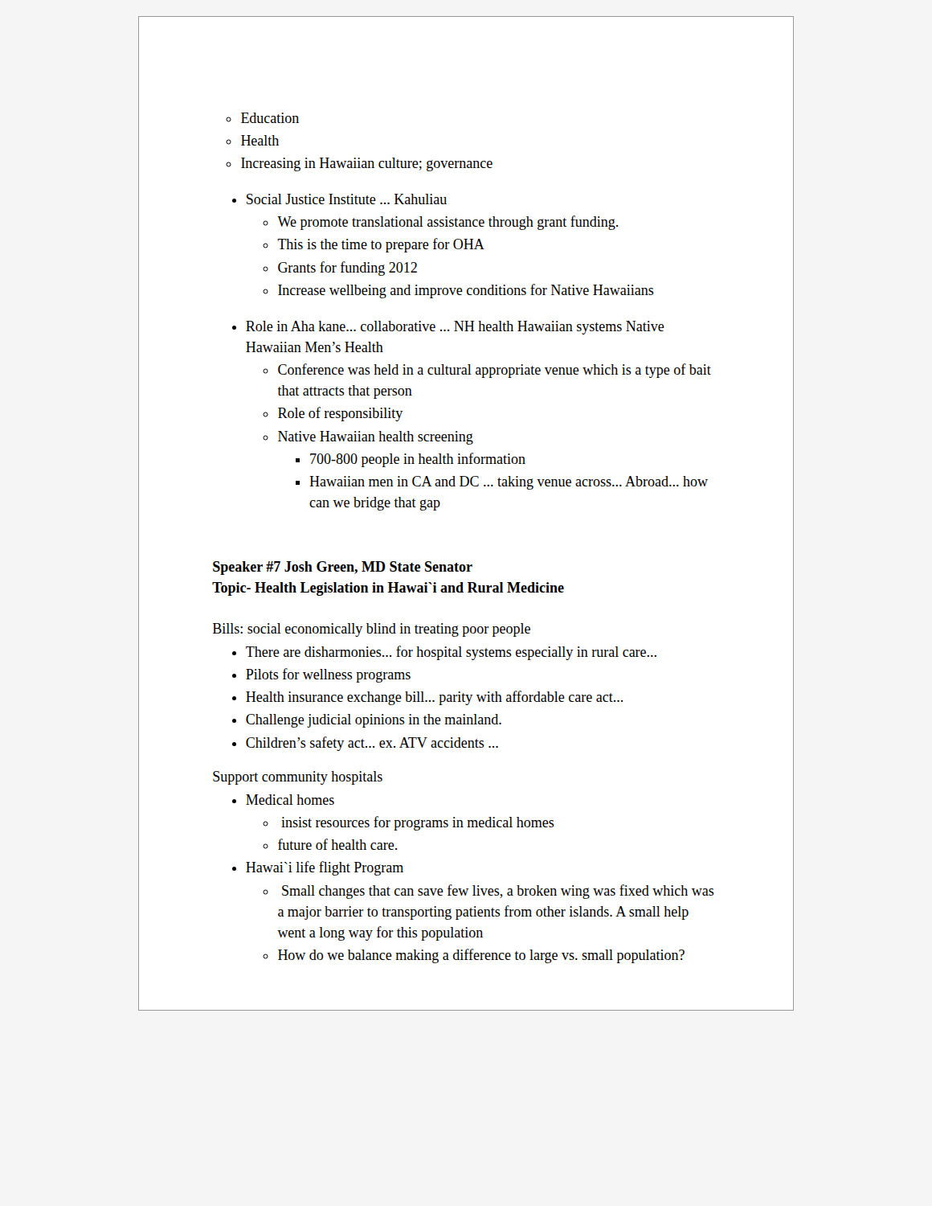Education
Health
Increasing in Hawaiian culture; governance
Social Justice Institute ... Kahuliau
We promote translational assistance through grant funding.
This is the time to prepare for OHA
Grants for funding 2012
Increase wellbeing and improve conditions for Native Hawaiians
Role in Aha kane... collaborative ... NH health Hawaiian systems Native Hawaiian Men’s Health
Conference was held in a cultural appropriate venue which is a type of bait that attracts that person
Role of responsibility
Native Hawaiian health screening
700-800 people in health information
Hawaiian men in CA and DC ... taking venue across... Abroad... how can we bridge that gap
Speaker #7 Josh Green, MD State Senator
Topic- Health Legislation in Hawai`i and Rural Medicine
Bills: social economically blind in treating poor people
There are disharmonies... for hospital systems especially in rural care...
Pilots for wellness programs
Health insurance exchange bill... parity with affordable care act...
Challenge judicial opinions in the mainland.
Children’s safety act... ex. ATV accidents ...
Support community hospitals
Medical homes
insist resources for programs in medical homes
future of health care.
Hawai`i life flight Program
Small changes that can save few lives, a broken wing was fixed which was a major barrier to transporting patients from other islands. A small help went a long way for this population
How do we balance making a difference to large vs. small population?